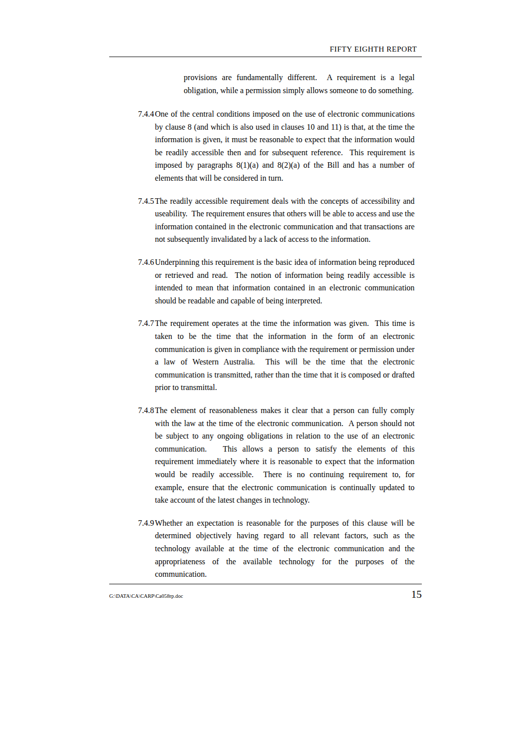FIFTY EIGHTH REPORT
provisions are fundamentally different. A requirement is a legal obligation, while a permission simply allows someone to do something.
7.4.4
One of the central conditions imposed on the use of electronic communications by clause 8 (and which is also used in clauses 10 and 11) is that, at the time the information is given, it must be reasonable to expect that the information would be readily accessible then and for subsequent reference. This requirement is imposed by paragraphs 8(1)(a) and 8(2)(a) of the Bill and has a number of elements that will be considered in turn.
7.4.5
The readily accessible requirement deals with the concepts of accessibility and useability. The requirement ensures that others will be able to access and use the information contained in the electronic communication and that transactions are not subsequently invalidated by a lack of access to the information.
7.4.6
Underpinning this requirement is the basic idea of information being reproduced or retrieved and read. The notion of information being readily accessible is intended to mean that information contained in an electronic communication should be readable and capable of being interpreted.
7.4.7
The requirement operates at the time the information was given. This time is taken to be the time that the information in the form of an electronic communication is given in compliance with the requirement or permission under a law of Western Australia. This will be the time that the electronic communication is transmitted, rather than the time that it is composed or drafted prior to transmittal.
7.4.8
The element of reasonableness makes it clear that a person can fully comply with the law at the time of the electronic communication. A person should not be subject to any ongoing obligations in relation to the use of an electronic communication. This allows a person to satisfy the elements of this requirement immediately where it is reasonable to expect that the information would be readily accessible. There is no continuing requirement to, for example, ensure that the electronic communication is continually updated to take account of the latest changes in technology.
7.4.9
Whether an expectation is reasonable for the purposes of this clause will be determined objectively having regard to all relevant factors, such as the technology available at the time of the electronic communication and the appropriateness of the available technology for the purposes of the communication.
G:\DATA\CA\CARP\Ca058rp.doc 15